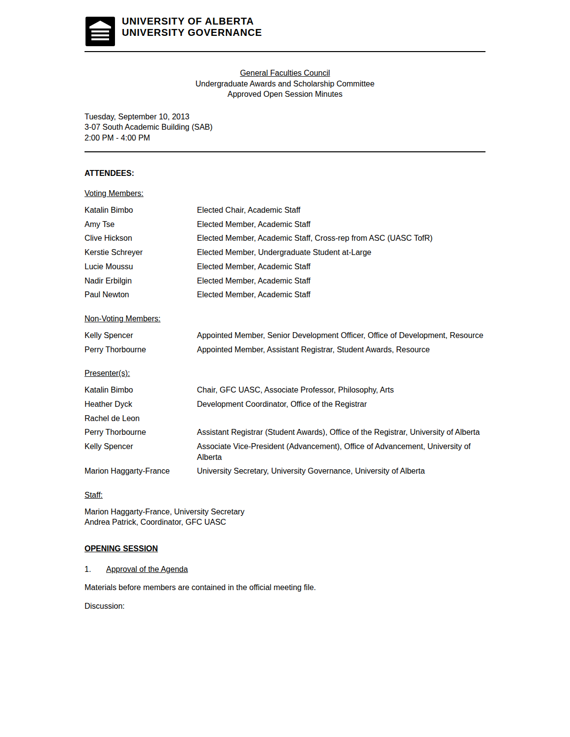UNIVERSITY OF ALBERTA UNIVERSITY GOVERNANCE
General Faculties Council
Undergraduate Awards and Scholarship Committee
Approved Open Session Minutes
Tuesday, September 10, 2013
3-07 South Academic Building (SAB)
2:00 PM - 4:00 PM
ATTENDEES:
Voting Members:
| Katalin Bimbo | Elected Chair, Academic Staff |
| Amy Tse | Elected Member, Academic Staff |
| Clive Hickson | Elected Member, Academic Staff, Cross-rep from ASC (UASC TofR) |
| Kerstie Schreyer | Elected Member, Undergraduate Student at-Large |
| Lucie Moussu | Elected Member, Academic Staff |
| Nadir Erbilgin | Elected Member, Academic Staff |
| Paul Newton | Elected Member, Academic Staff |
Non-Voting Members:
| Kelly Spencer | Appointed Member, Senior Development Officer, Office of Development, Resource |
| Perry Thorbourne | Appointed Member, Assistant Registrar, Student Awards, Resource |
Presenter(s):
| Katalin Bimbo | Chair, GFC UASC, Associate Professor, Philosophy, Arts |
| Heather Dyck | Development Coordinator, Office of the Registrar |
| Rachel de Leon | |
| Perry Thorbourne | Assistant Registrar (Student Awards), Office of the Registrar, University of Alberta |
| Kelly Spencer | Associate Vice-President (Advancement), Office of Advancement, University of Alberta |
| Marion Haggarty-France | University Secretary, University Governance, University of Alberta |
Staff:
Marion Haggarty-France, University Secretary
Andrea Patrick, Coordinator, GFC UASC
OPENING SESSION
1. Approval of the Agenda
Materials before members are contained in the official meeting file.
Discussion: